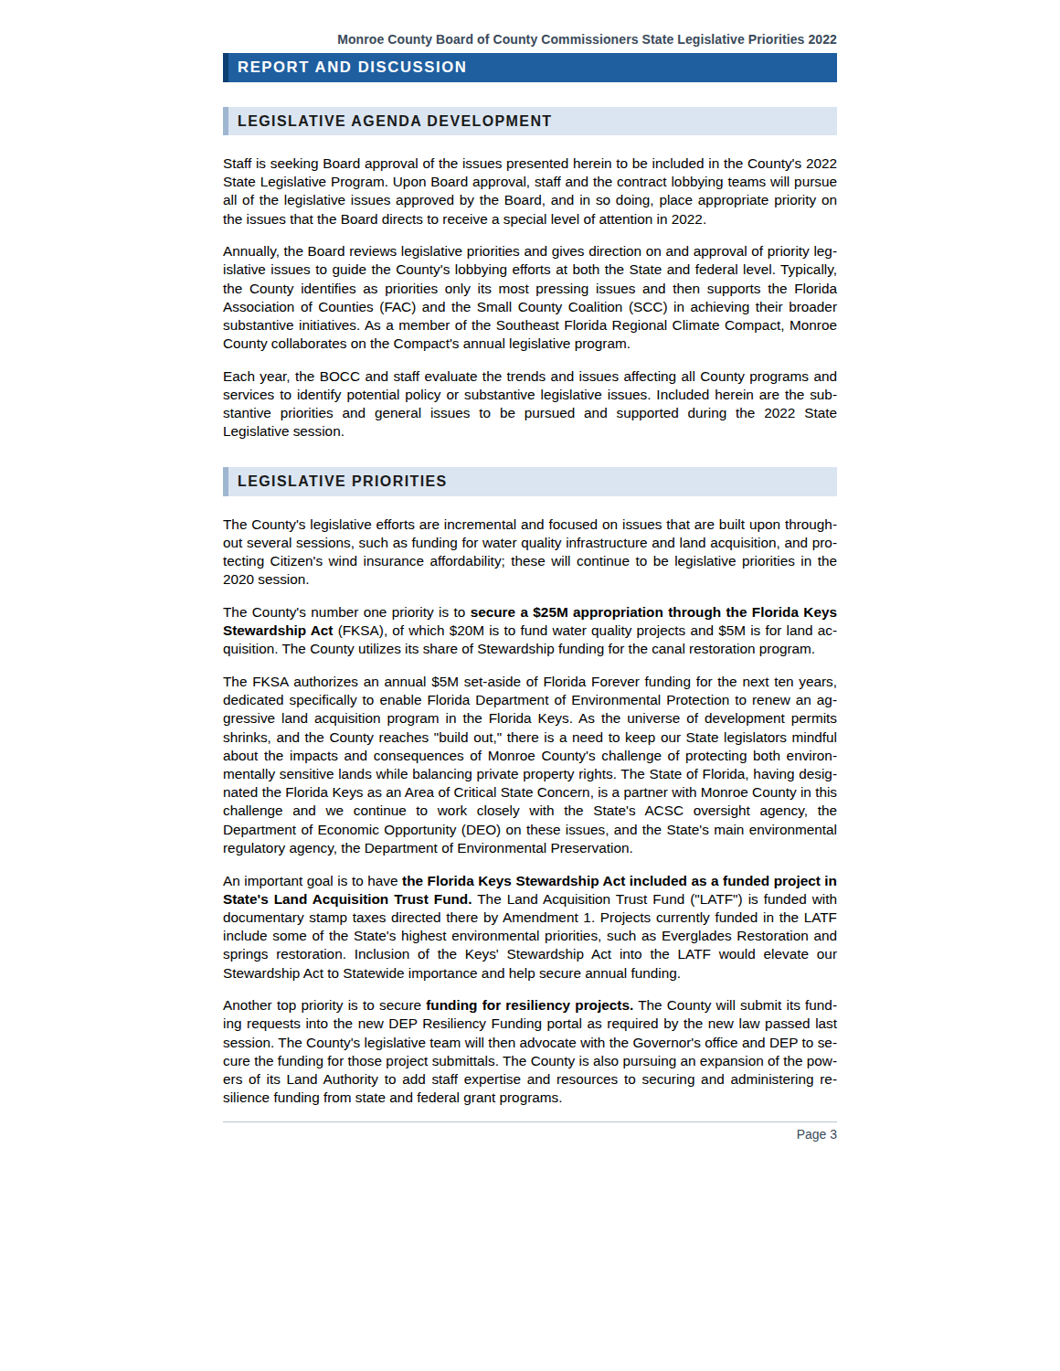Monroe County Board of County Commissioners State Legislative Priorities 2022
REPORT AND DISCUSSION
LEGISLATIVE AGENDA DEVELOPMENT
Staff is seeking Board approval of the issues presented herein to be included in the County's 2022 State Legislative Program. Upon Board approval, staff and the contract lobbying teams will pursue all of the legislative issues approved by the Board, and in so doing, place appropriate priority on the issues that the Board directs to receive a special level of attention in 2022.
Annually, the Board reviews legislative priorities and gives direction on and approval of priority legislative issues to guide the County's lobbying efforts at both the State and federal level. Typically, the County identifies as priorities only its most pressing issues and then supports the Florida Association of Counties (FAC) and the Small County Coalition (SCC) in achieving their broader substantive initiatives. As a member of the Southeast Florida Regional Climate Compact, Monroe County collaborates on the Compact's annual legislative program.
Each year, the BOCC and staff evaluate the trends and issues affecting all County programs and services to identify potential policy or substantive legislative issues. Included herein are the substantive priorities and general issues to be pursued and supported during the 2022 State Legislative session.
LEGISLATIVE PRIORITIES
The County's legislative efforts are incremental and focused on issues that are built upon throughout several sessions, such as funding for water quality infrastructure and land acquisition, and protecting Citizen's wind insurance affordability; these will continue to be legislative priorities in the 2020 session.
The County's number one priority is to secure a $25M appropriation through the Florida Keys Stewardship Act (FKSA), of which $20M is to fund water quality projects and $5M is for land acquisition. The County utilizes its share of Stewardship funding for the canal restoration program.
The FKSA authorizes an annual $5M set-aside of Florida Forever funding for the next ten years, dedicated specifically to enable Florida Department of Environmental Protection to renew an aggressive land acquisition program in the Florida Keys. As the universe of development permits shrinks, and the County reaches "build out," there is a need to keep our State legislators mindful about the impacts and consequences of Monroe County's challenge of protecting both environmentally sensitive lands while balancing private property rights. The State of Florida, having designated the Florida Keys as an Area of Critical State Concern, is a partner with Monroe County in this challenge and we continue to work closely with the State's ACSC oversight agency, the Department of Economic Opportunity (DEO) on these issues, and the State's main environmental regulatory agency, the Department of Environmental Preservation.
An important goal is to have the Florida Keys Stewardship Act included as a funded project in State's Land Acquisition Trust Fund. The Land Acquisition Trust Fund ("LATF") is funded with documentary stamp taxes directed there by Amendment 1. Projects currently funded in the LATF include some of the State's highest environmental priorities, such as Everglades Restoration and springs restoration. Inclusion of the Keys' Stewardship Act into the LATF would elevate our Stewardship Act to Statewide importance and help secure annual funding.
Another top priority is to secure funding for resiliency projects. The County will submit its funding requests into the new DEP Resiliency Funding portal as required by the new law passed last session. The County's legislative team will then advocate with the Governor's office and DEP to secure the funding for those project submittals. The County is also pursuing an expansion of the powers of its Land Authority to add staff expertise and resources to securing and administering resilience funding from state and federal grant programs.
Page 3